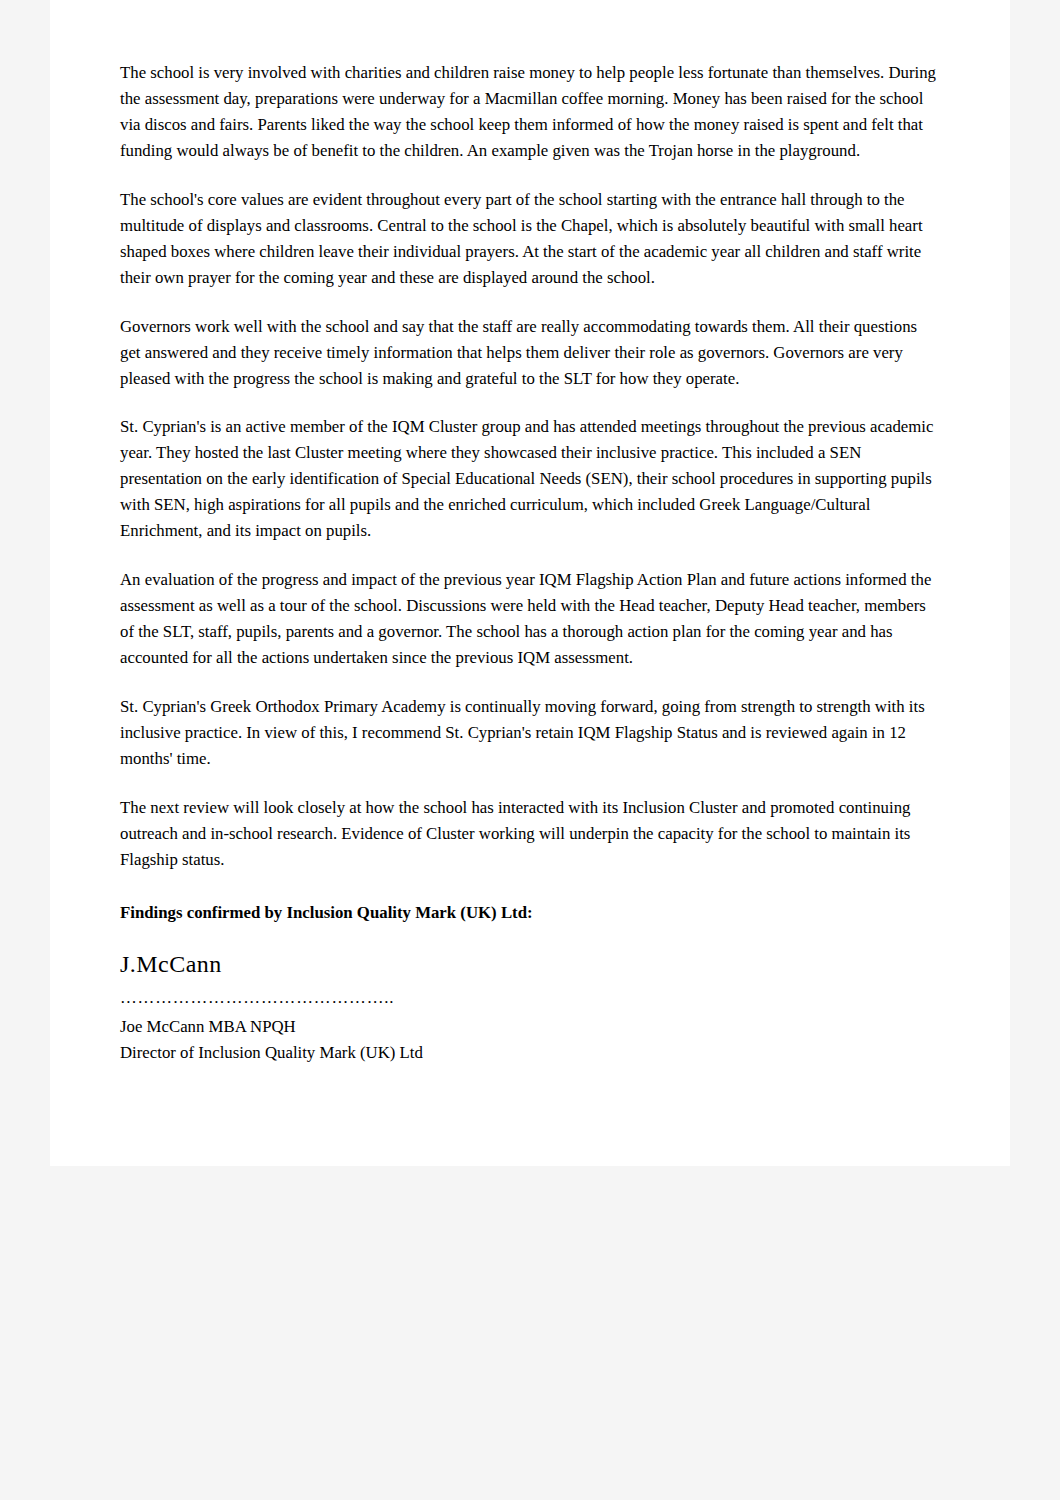The school is very involved with charities and children raise money to help people less fortunate than themselves. During the assessment day, preparations were underway for a Macmillan coffee morning. Money has been raised for the school via discos and fairs. Parents liked the way the school keep them informed of how the money raised is spent and felt that funding would always be of benefit to the children. An example given was the Trojan horse in the playground.
The school's core values are evident throughout every part of the school starting with the entrance hall through to the multitude of displays and classrooms. Central to the school is the Chapel, which is absolutely beautiful with small heart shaped boxes where children leave their individual prayers. At the start of the academic year all children and staff write their own prayer for the coming year and these are displayed around the school.
Governors work well with the school and say that the staff are really accommodating towards them. All their questions get answered and they receive timely information that helps them deliver their role as governors. Governors are very pleased with the progress the school is making and grateful to the SLT for how they operate.
St. Cyprian's is an active member of the IQM Cluster group and has attended meetings throughout the previous academic year. They hosted the last Cluster meeting where they showcased their inclusive practice. This included a SEN presentation on the early identification of Special Educational Needs (SEN), their school procedures in supporting pupils with SEN, high aspirations for all pupils and the enriched curriculum, which included Greek Language/Cultural Enrichment, and its impact on pupils.
An evaluation of the progress and impact of the previous year IQM Flagship Action Plan and future actions informed the assessment as well as a tour of the school. Discussions were held with the Head teacher, Deputy Head teacher, members of the SLT, staff, pupils, parents and a governor. The school has a thorough action plan for the coming year and has accounted for all the actions undertaken since the previous IQM assessment.
St. Cyprian's Greek Orthodox Primary Academy is continually moving forward, going from strength to strength with its inclusive practice. In view of this, I recommend St. Cyprian's retain IQM Flagship Status and is reviewed again in 12 months' time.
The next review will look closely at how the school has interacted with its Inclusion Cluster and promoted continuing outreach and in-school research. Evidence of Cluster working will underpin the capacity for the school to maintain its Flagship status.
Findings confirmed by Inclusion Quality Mark (UK) Ltd:
J.McCann
………………………………………..
Joe McCann MBA NPQH
Director of Inclusion Quality Mark (UK) Ltd